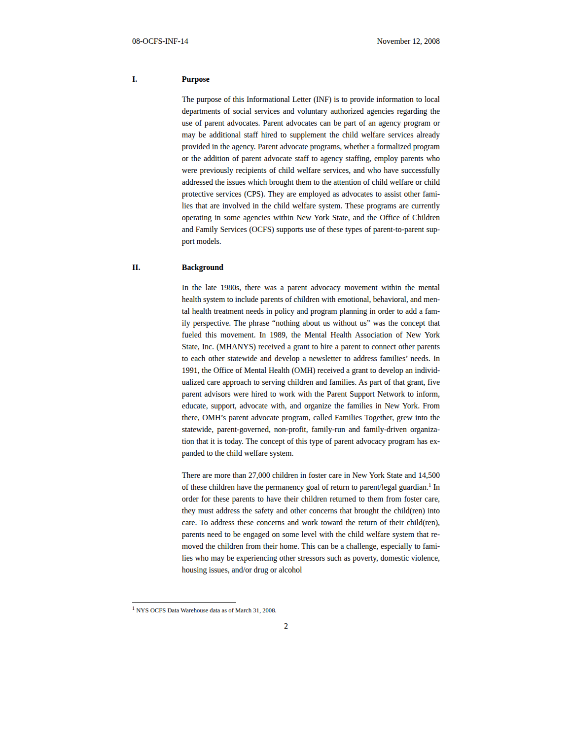08-OCFS-INF-14
November 12, 2008
I.
Purpose
The purpose of this Informational Letter (INF) is to provide information to local departments of social services and voluntary authorized agencies regarding the use of parent advocates. Parent advocates can be part of an agency program or may be additional staff hired to supplement the child welfare services already provided in the agency. Parent advocate programs, whether a formalized program or the addition of parent advocate staff to agency staffing, employ parents who were previously recipients of child welfare services, and who have successfully addressed the issues which brought them to the attention of child welfare or child protective services (CPS). They are employed as advocates to assist other families that are involved in the child welfare system. These programs are currently operating in some agencies within New York State, and the Office of Children and Family Services (OCFS) supports use of these types of parent-to-parent support models.
II.
Background
In the late 1980s, there was a parent advocacy movement within the mental health system to include parents of children with emotional, behavioral, and mental health treatment needs in policy and program planning in order to add a family perspective. The phrase “nothing about us without us” was the concept that fueled this movement. In 1989, the Mental Health Association of New York State, Inc. (MHANYS) received a grant to hire a parent to connect other parents to each other statewide and develop a newsletter to address families’ needs. In 1991, the Office of Mental Health (OMH) received a grant to develop an individualized care approach to serving children and families. As part of that grant, five parent advisors were hired to work with the Parent Support Network to inform, educate, support, advocate with, and organize the families in New York. From there, OMH’s parent advocate program, called Families Together, grew into the statewide, parent-governed, non-profit, family-run and family-driven organization that it is today. The concept of this type of parent advocacy program has expanded to the child welfare system.
There are more than 27,000 children in foster care in New York State and 14,500 of these children have the permanency goal of return to parent/legal guardian.1 In order for these parents to have their children returned to them from foster care, they must address the safety and other concerns that brought the child(ren) into care. To address these concerns and work toward the return of their child(ren), parents need to be engaged on some level with the child welfare system that removed the children from their home. This can be a challenge, especially to families who may be experiencing other stressors such as poverty, domestic violence, housing issues, and/or drug or alcohol
1 NYS OCFS Data Warehouse data as of March 31, 2008.
2